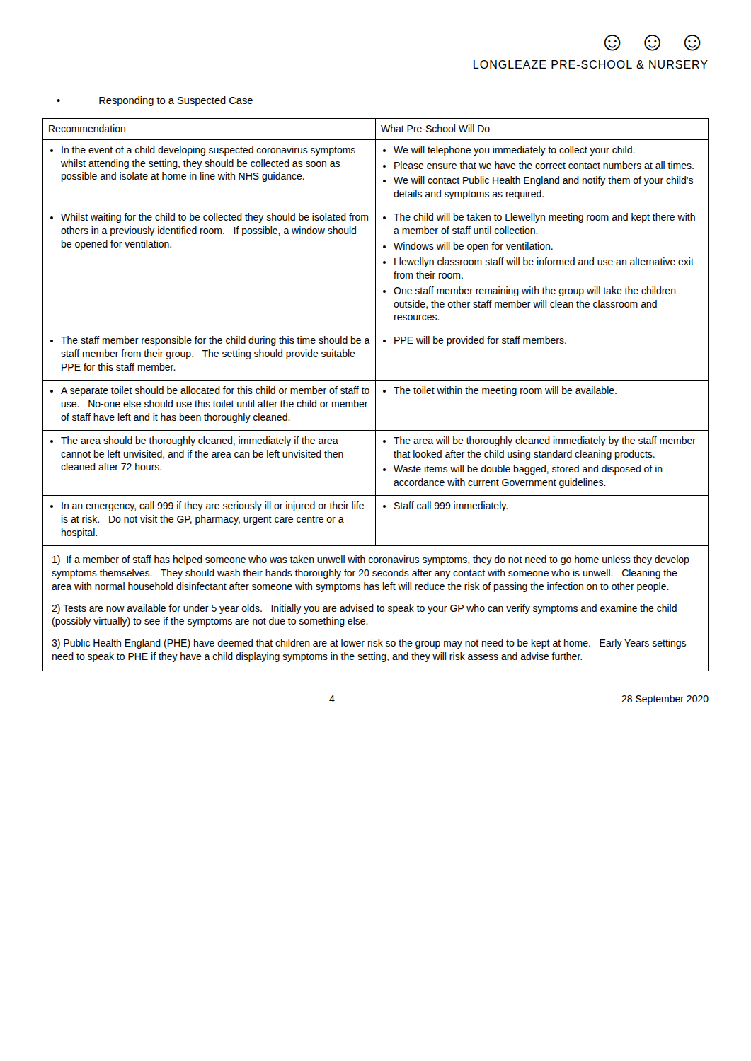☺ ☺ ☺
LONGLEAZE PRE-SCHOOL & NURSERY
Responding to a Suspected Case
| Recommendation | What Pre-School Will Do |
| --- | --- |
| In the event of a child developing suspected coronavirus symptoms whilst attending the setting, they should be collected as soon as possible and isolate at home in line with NHS guidance. | We will telephone you immediately to collect your child. Please ensure that we have the correct contact numbers at all times. We will contact Public Health England and notify them of your child's details and symptoms as required. |
| Whilst waiting for the child to be collected they should be isolated from others in a previously identified room. If possible, a window should be opened for ventilation. | The child will be taken to Llewellyn meeting room and kept there with a member of staff until collection. Windows will be open for ventilation. Llewellyn classroom staff will be informed and use an alternative exit from their room. One staff member remaining with the group will take the children outside, the other staff member will clean the classroom and resources. |
| The staff member responsible for the child during this time should be a staff member from their group. The setting should provide suitable PPE for this staff member. | PPE will be provided for staff members. |
| A separate toilet should be allocated for this child or member of staff to use. No-one else should use this toilet until after the child or member of staff have left and it has been thoroughly cleaned. | The toilet within the meeting room will be available. |
| The area should be thoroughly cleaned, immediately if the area cannot be left unvisited, and if the area can be left unvisited then cleaned after 72 hours. | The area will be thoroughly cleaned immediately by the staff member that looked after the child using standard cleaning products. Waste items will be double bagged, stored and disposed of in accordance with current Government guidelines. |
| In an emergency, call 999 if they are seriously ill or injured or their life is at risk. Do not visit the GP, pharmacy, urgent care centre or a hospital. | Staff call 999 immediately. |
1) If a member of staff has helped someone who was taken unwell with coronavirus symptoms, they do not need to go home unless they develop symptoms themselves. They should wash their hands thoroughly for 20 seconds after any contact with someone who is unwell. Cleaning the area with normal household disinfectant after someone with symptoms has left will reduce the risk of passing the infection on to other people.
2) Tests are now available for under 5 year olds. Initially you are advised to speak to your GP who can verify symptoms and examine the child (possibly virtually) to see if the symptoms are not due to something else.
3) Public Health England (PHE) have deemed that children are at lower risk so the group may not need to be kept at home. Early Years settings need to speak to PHE if they have a child displaying symptoms in the setting, and they will risk assess and advise further.
4 28 September 2020